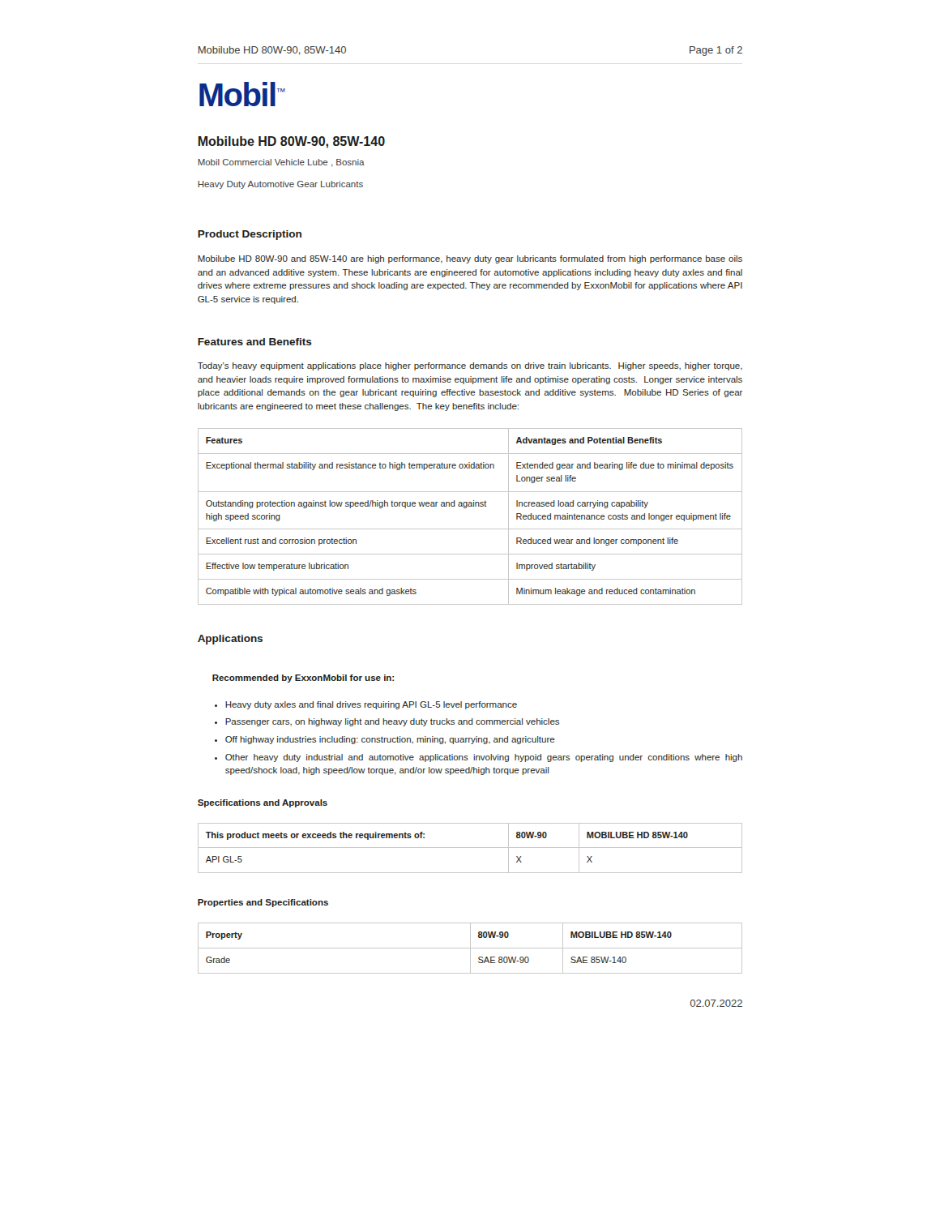Mobilube HD 80W-90, 85W-140 Page 1 of 2
Mobil™
Mobilube HD 80W-90, 85W-140
Mobil Commercial Vehicle Lube , Bosnia
Heavy Duty Automotive Gear Lubricants
Product Description
Mobilube HD 80W-90 and 85W-140 are high performance, heavy duty gear lubricants formulated from high performance base oils and an advanced additive system. These lubricants are engineered for automotive applications including heavy duty axles and final drives where extreme pressures and shock loading are expected. They are recommended by ExxonMobil for applications where API GL-5 service is required.
Features and Benefits
Today’s heavy equipment applications place higher performance demands on drive train lubricants. Higher speeds, higher torque, and heavier loads require improved formulations to maximise equipment life and optimise operating costs. Longer service intervals place additional demands on the gear lubricant requiring effective basestock and additive systems. Mobilube HD Series of gear lubricants are engineered to meet these challenges. The key benefits include:
| Features | Advantages and Potential Benefits |
| --- | --- |
| Exceptional thermal stability and resistance to high temperature oxidation | Extended gear and bearing life due to minimal deposits Longer seal life |
| Outstanding protection against low speed/high torque wear and against high speed scoring | Increased load carrying capability Reduced maintenance costs and longer equipment life |
| Excellent rust and corrosion protection | Reduced wear and longer component life |
| Effective low temperature lubrication | Improved startability |
| Compatible with typical automotive seals and gaskets | Minimum leakage and reduced contamination |
Applications
Recommended by ExxonMobil for use in:
Heavy duty axles and final drives requiring API GL-5 level performance
Passenger cars, on highway light and heavy duty trucks and commercial vehicles
Off highway industries including: construction, mining, quarrying, and agriculture
Other heavy duty industrial and automotive applications involving hypoid gears operating under conditions where high speed/shock load, high speed/low torque, and/or low speed/high torque prevail
Specifications and Approvals
| This product meets or exceeds the requirements of: | 80W-90 | MOBILUBE HD 85W-140 |
| --- | --- | --- |
| API GL-5 | X | X |
Properties and Specifications
| Property | 80W-90 | MOBILUBE HD 85W-140 |
| --- | --- | --- |
| Grade | SAE 80W-90 | SAE 85W-140 |
02.07.2022